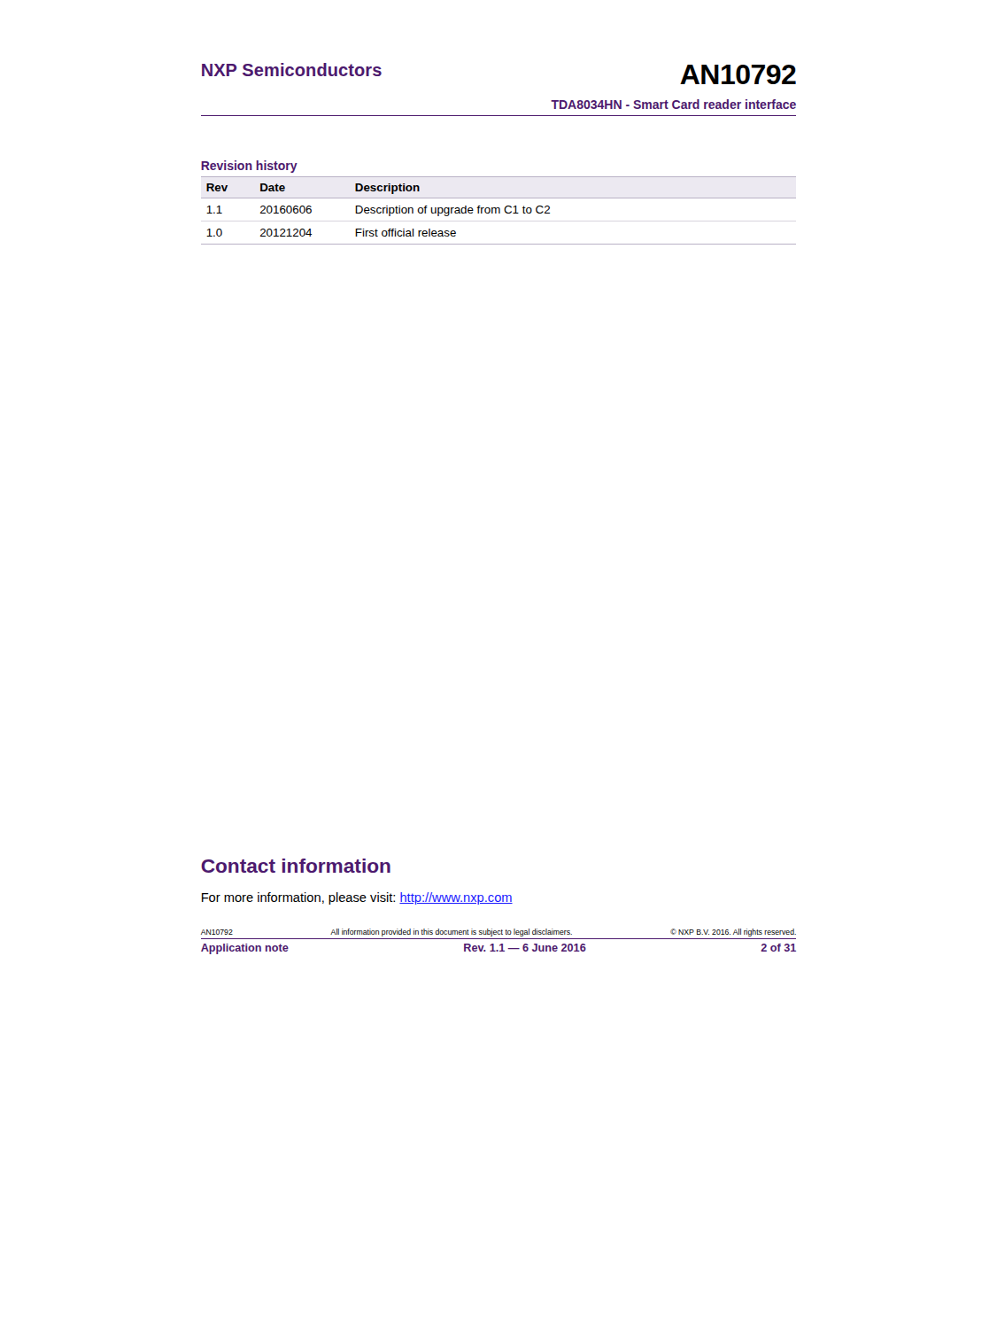NXP Semiconductors
AN10792
TDA8034HN - Smart Card reader interface
Revision history
| Rev | Date | Description |
| --- | --- | --- |
| 1.1 | 20160606 | Description of upgrade from C1 to C2 |
| 1.0 | 20121204 | First official release |
Contact information
For more information, please visit: http://www.nxp.com
AN10792
All information provided in this document is subject to legal disclaimers.
© NXP B.V. 2016. All rights reserved.
Application note
Rev. 1.1 — 6 June 2016
2 of 31